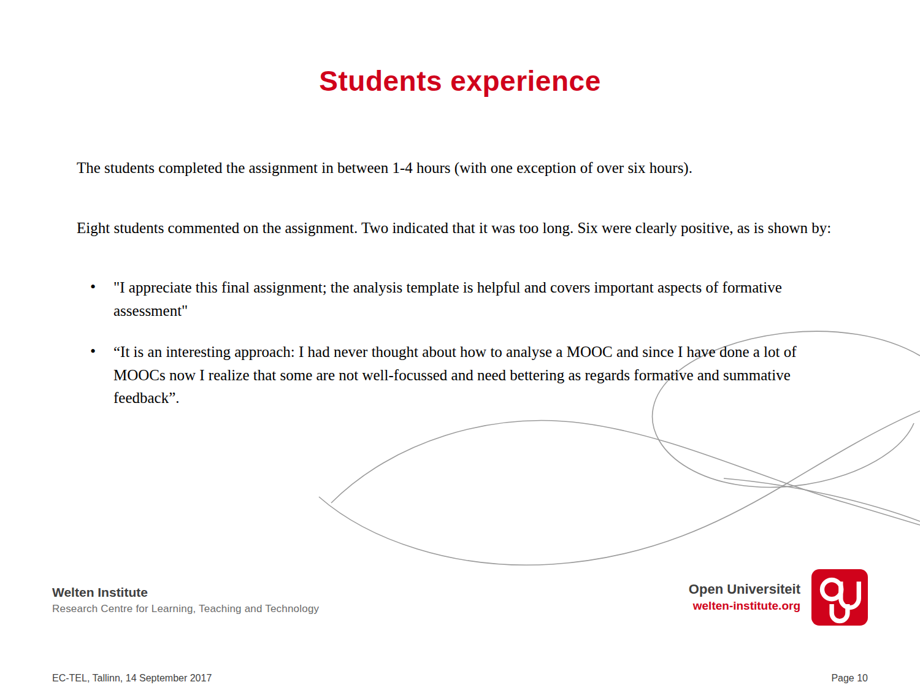Students experience
The students completed the assignment in between 1-4 hours (with one exception of over six hours).
Eight students commented on the assignment. Two indicated that it was too long. Six were clearly positive, as is shown by:
"I appreciate this final assignment; the analysis template is helpful and covers important aspects of formative assessment"
“It is an interesting approach: I had never thought about how to analyse a MOOC and since I have done a lot of MOOCs now I realize that some are not well-focussed and need bettering as regards formative and summative feedback”.
Welten Institute
Research Centre for Learning, Teaching and Technology
Open Universiteit
welten-institute.org
EC-TEL, Tallinn, 14 September 2017 Page 10